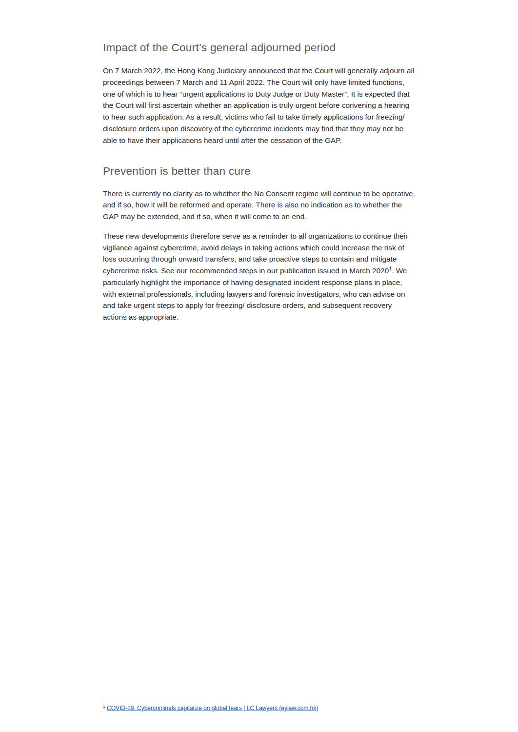Impact of the Court’s general adjourned period
On 7 March 2022, the Hong Kong Judiciary announced that the Court will generally adjourn all proceedings between 7 March and 11 April 2022. The Court will only have limited functions, one of which is to hear “urgent applications to Duty Judge or Duty Master”. It is expected that the Court will first ascertain whether an application is truly urgent before convening a hearing to hear such application. As a result, victims who fail to take timely applications for freezing/ disclosure orders upon discovery of the cybercrime incidents may find that they may not be able to have their applications heard until after the cessation of the GAP.
Prevention is better than cure
There is currently no clarity as to whether the No Consent regime will continue to be operative, and if so, how it will be reformed and operate. There is also no indication as to whether the GAP may be extended, and if so, when it will come to an end.
These new developments therefore serve as a reminder to all organizations to continue their vigilance against cybercrime, avoid delays in taking actions which could increase the risk of loss occurring through onward transfers, and take proactive steps to contain and mitigate cybercrime risks. See our recommended steps in our publication issued in March 20201. We particularly highlight the importance of having designated incident response plans in place, with external professionals, including lawyers and forensic investigators, who can advise on and take urgent steps to apply for freezing/ disclosure orders, and subsequent recovery actions as appropriate.
1 COVID-19: Cybercriminals capitalize on global fears | LC Lawyers (eylaw.com.hk)